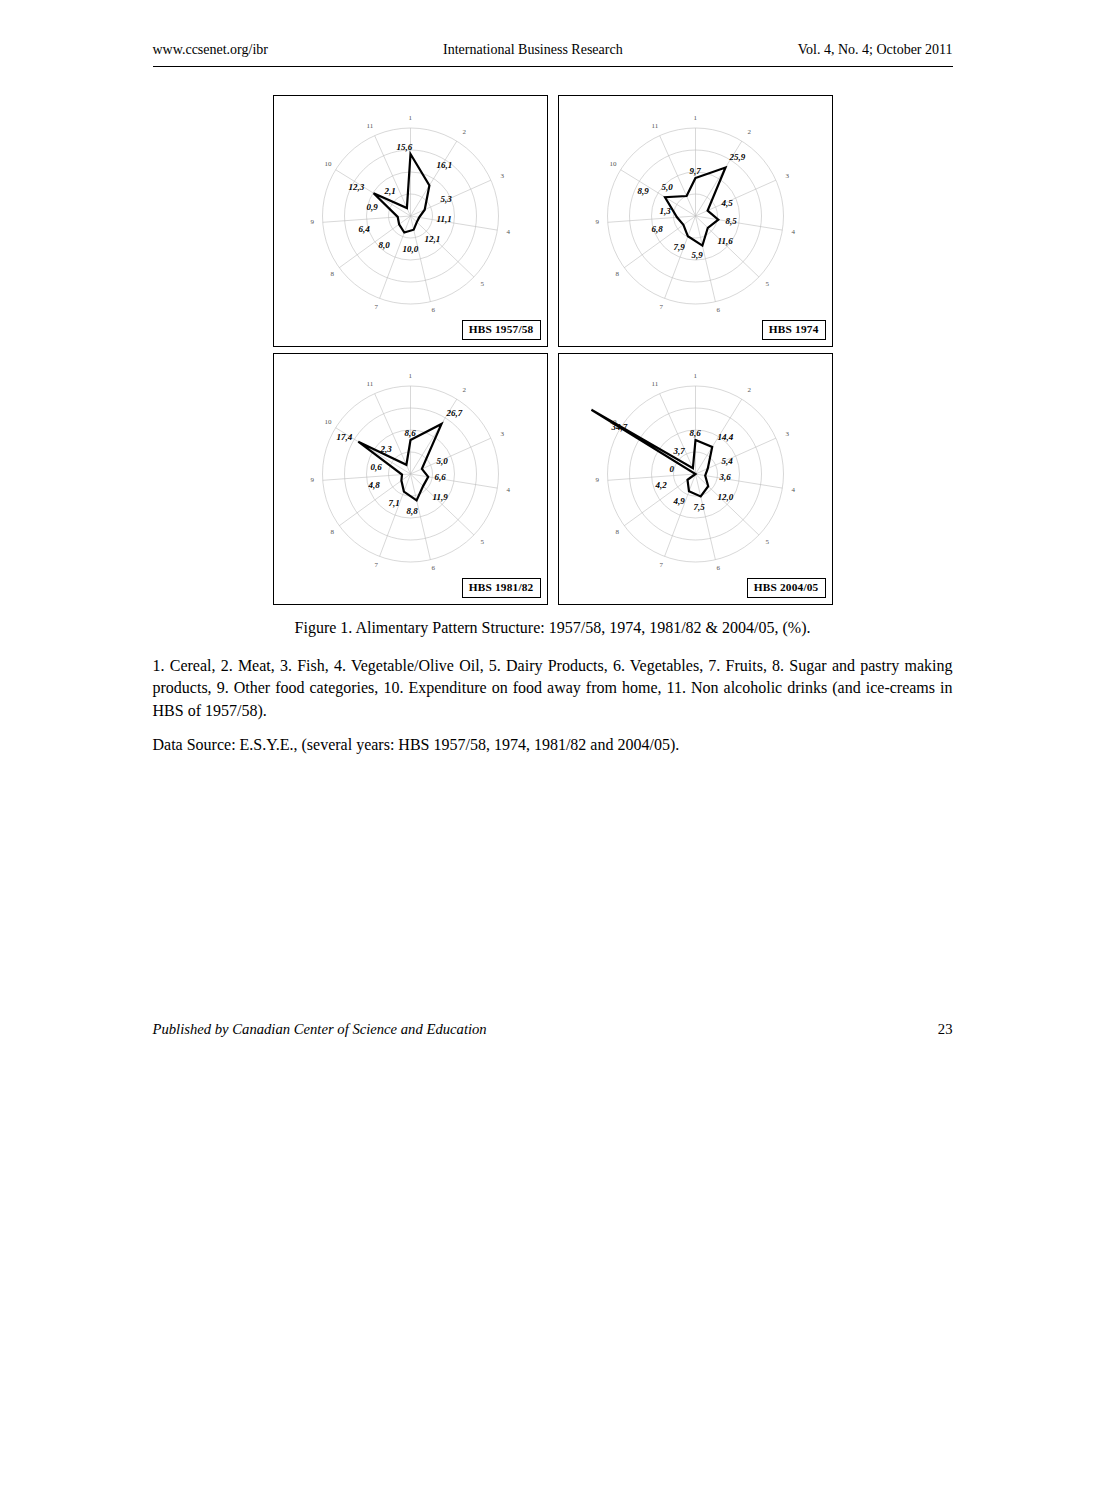www.ccsenet.org/ibr International Business Research Vol. 4, No. 4; October 2011
1 2 3 4 5 6 7 8 9 10 11 15,6 16,1 5,3 11,1 12,1 10,0 8,0 6,4 0,9 12,3 2,1
HBS 1957/58
1 2 3 4 5 6 7 8 9 10 11 9,7 25,9 4,5 8,5 11,6 5,9 7,9 6,8 1,3 8,9 5,0
HBS 1974
1 2 3 4 5 6 7 8 9 10 11 8,6 26,7 5,0 6,6 11,9 8,8 7,1 4,8 0,6 17,4 2,3
HBS 1981/82
1 2 3 4 5 6 7 8 9 10 11 8,6 14,4 5,4 3,6 12,0 7,5 4,9 4,2 0 34,7 3,7
HBS 2004/05
Figure 1. Alimentary Pattern Structure: 1957/58, 1974, 1981/82 & 2004/05, (%).
1. Cereal, 2. Meat, 3. Fish, 4. Vegetable/Olive Oil, 5. Dairy Products, 6. Vegetables, 7. Fruits, 8. Sugar and pastry making products, 9. Other food categories, 10. Expenditure on food away from home, 11. Non alcoholic drinks (and ice-creams in HBS of 1957/58).
Data Source: E.S.Y.E., (several years: HBS 1957/58, 1974, 1981/82 and 2004/05).
Published by Canadian Center of Science and Education 23